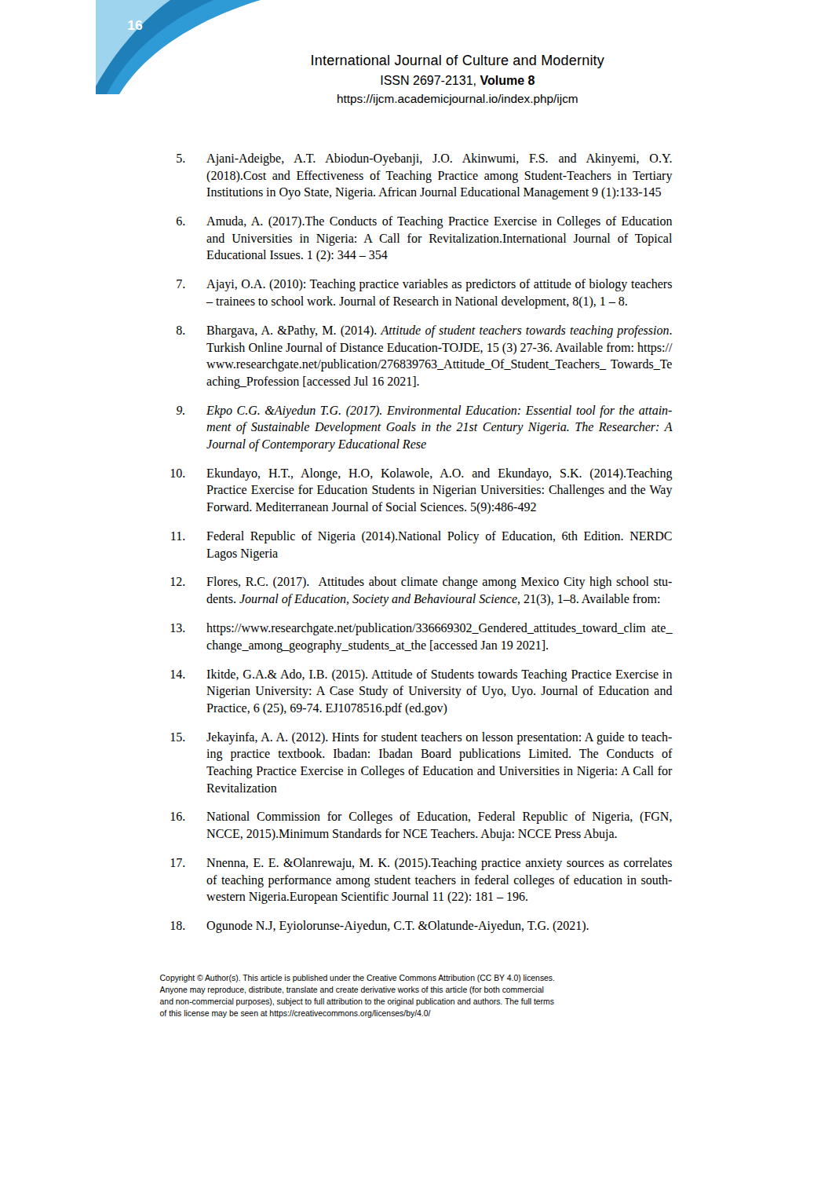16
International Journal of Culture and Modernity
ISSN 2697-2131, Volume 8
https://ijcm.academicjournal.io/index.php/ijcm
5. Ajani-Adeigbe, A.T. Abiodun-Oyebanji, J.O. Akinwumi, F.S. and Akinyemi, O.Y. (2018).Cost and Effectiveness of Teaching Practice among Student-Teachers in Tertiary Institutions in Oyo State, Nigeria. African Journal Educational Management 9 (1):133-145
6. Amuda, A. (2017).The Conducts of Teaching Practice Exercise in Colleges of Education and Universities in Nigeria: A Call for Revitalization.International Journal of Topical Educational Issues. 1 (2): 344 – 354
7. Ajayi, O.A. (2010): Teaching practice variables as predictors of attitude of biology teachers – trainees to school work. Journal of Research in National development, 8(1), 1 – 8.
8. Bhargava, A. &Pathy, M. (2014). Attitude of student teachers towards teaching profession. Turkish Online Journal of Distance Education-TOJDE, 15 (3) 27-36. Available from: https://www.researchgate.net/publication/276839763_Attitude_Of_Student_Teachers_ Towards_Teaching_Profession [accessed Jul 16 2021].
9. Ekpo C.G. &Aiyedun T.G. (2017). Environmental Education: Essential tool for the attainment of Sustainable Development Goals in the 21st Century Nigeria. The Researcher: A Journal of Contemporary Educational Rese
10. Ekundayo, H.T., Alonge, H.O, Kolawole, A.O. and Ekundayo, S.K. (2014).Teaching Practice Exercise for Education Students in Nigerian Universities: Challenges and the Way Forward. Mediterranean Journal of Social Sciences. 5(9):486-492
11. Federal Republic of Nigeria (2014).National Policy of Education, 6th Edition. NERDC Lagos Nigeria
12. Flores, R.C. (2017). Attitudes about climate change among Mexico City high school students. Journal of Education, Society and Behavioural Science, 21(3), 1–8. Available from:
13. https://www.researchgate.net/publication/336669302_Gendered_attitudes_toward_clim ate_change_among_geography_students_at_the [accessed Jan 19 2021].
14. Ikitde, G.A.& Ado, I.B. (2015). Attitude of Students towards Teaching Practice Exercise in Nigerian University: A Case Study of University of Uyo, Uyo. Journal of Education and Practice, 6 (25), 69-74. EJ1078516.pdf (ed.gov)
15. Jekayinfa, A. A. (2012). Hints for student teachers on lesson presentation: A guide to teaching practice textbook. Ibadan: Ibadan Board publications Limited. The Conducts of Teaching Practice Exercise in Colleges of Education and Universities in Nigeria: A Call for Revitalization
16. National Commission for Colleges of Education, Federal Republic of Nigeria, (FGN, NCCE, 2015).Minimum Standards for NCE Teachers. Abuja: NCCE Press Abuja.
17. Nnenna, E. E. &Olanrewaju, M. K. (2015).Teaching practice anxiety sources as correlates of teaching performance among student teachers in federal colleges of education in southwestern Nigeria.European Scientific Journal 11 (22): 181 – 196.
18. Ogunode N.J, Eyiolorunse-Aiyedun, C.T. &Olatunde-Aiyedun, T.G. (2021).
Copyright © Author(s). This article is published under the Creative Commons Attribution (CC BY 4.0) licenses.
Anyone may reproduce, distribute, translate and create derivative works of this article (for both commercial
and non-commercial purposes), subject to full attribution to the original publication and authors. The full terms
of this license may be seen at https://creativecommons.org/licenses/by/4.0/